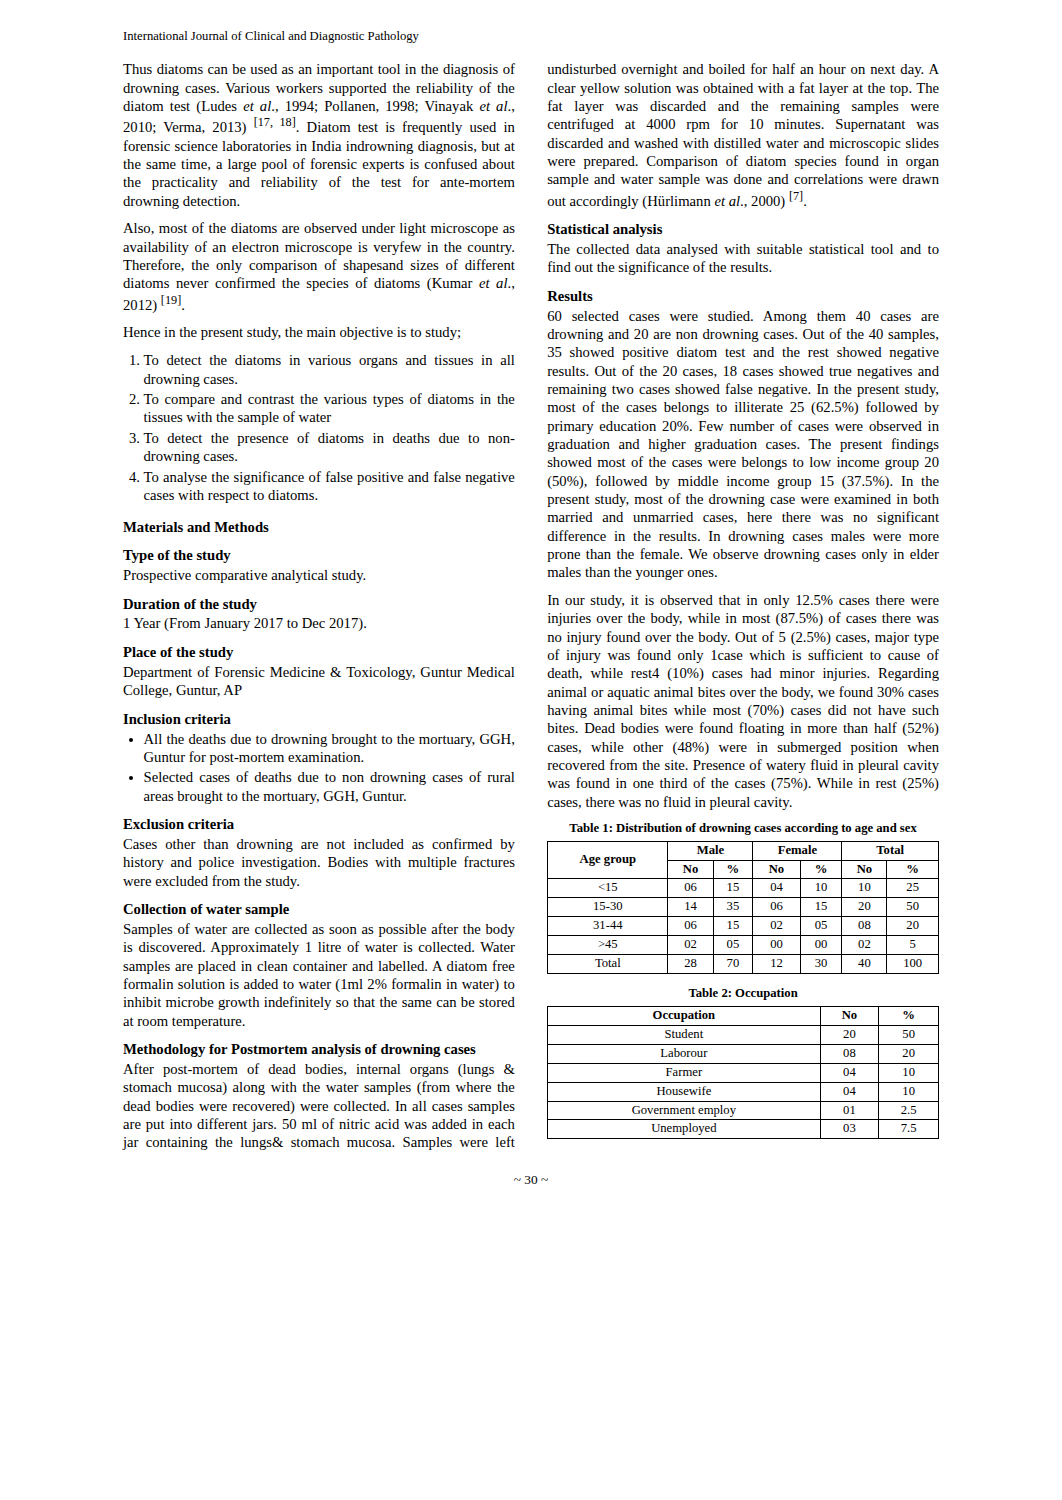International Journal of Clinical and Diagnostic Pathology
Thus diatoms can be used as an important tool in the diagnosis of drowning cases. Various workers supported the reliability of the diatom test (Ludes et al., 1994; Pollanen, 1998; Vinayak et al., 2010; Verma, 2013) [17, 18]. Diatom test is frequently used in forensic science laboratories in India indrowning diagnosis, but at the same time, a large pool of forensic experts is confused about the practicality and reliability of the test for ante-mortem drowning detection.
Also, most of the diatoms are observed under light microscope as availability of an electron microscope is veryfew in the country. Therefore, the only comparison of shapesand sizes of different diatoms never confirmed the species of diatoms (Kumar et al., 2012) [19].
Hence in the present study, the main objective is to study;
To detect the diatoms in various organs and tissues in all drowning cases.
To compare and contrast the various types of diatoms in the tissues with the sample of water
To detect the presence of diatoms in deaths due to non-drowning cases.
To analyse the significance of false positive and false negative cases with respect to diatoms.
Materials and Methods
Type of the study
Prospective comparative analytical study.
Duration of the study
1 Year (From January 2017 to Dec 2017).
Place of the study
Department of Forensic Medicine & Toxicology, Guntur Medical College, Guntur, AP
Inclusion criteria
All the deaths due to drowning brought to the mortuary, GGH, Guntur for post-mortem examination.
Selected cases of deaths due to non drowning cases of rural areas brought to the mortuary, GGH, Guntur.
Exclusion criteria
Cases other than drowning are not included as confirmed by history and police investigation. Bodies with multiple fractures were excluded from the study.
Collection of water sample
Samples of water are collected as soon as possible after the body is discovered. Approximately 1 litre of water is collected. Water samples are placed in clean container and labelled. A diatom free formalin solution is added to water (1ml 2% formalin in water) to inhibit microbe growth indefinitely so that the same can be stored at room temperature.
Methodology for Postmortem analysis of drowning cases
After post-mortem of dead bodies, internal organs (lungs & stomach mucosa) along with the water samples (from where the dead bodies were recovered) were collected. In all cases samples are put into different jars. 50 ml of nitric acid was added in each jar containing the lungs& stomach mucosa. Samples were left undisturbed overnight and boiled for half an hour on next day. A clear yellow solution was obtained with a fat layer at the top. The fat layer was discarded and the remaining samples were centrifuged at 4000 rpm for 10 minutes. Supernatant was discarded and washed with distilled water and microscopic slides were prepared. Comparison of diatom species found in organ sample and water sample was done and correlations were drawn out accordingly (Hürlimann et al., 2000) [7].
Statistical analysis
The collected data analysed with suitable statistical tool and to find out the significance of the results.
Results
60 selected cases were studied. Among them 40 cases are drowning and 20 are non drowning cases. Out of the 40 samples, 35 showed positive diatom test and the rest showed negative results. Out of the 20 cases, 18 cases showed true negatives and remaining two cases showed false negative. In the present study, most of the cases belongs to illiterate 25 (62.5%) followed by primary education 20%. Few number of cases were observed in graduation and higher graduation cases. The present findings showed most of the cases were belongs to low income group 20 (50%), followed by middle income group 15 (37.5%). In the present study, most of the drowning case were examined in both married and unmarried cases, here there was no significant difference in the results. In drowning cases males were more prone than the female. We observe drowning cases only in elder males than the younger ones.
In our study, it is observed that in only 12.5% cases there were injuries over the body, while in most (87.5%) of cases there was no injury found over the body. Out of 5 (2.5%) cases, major type of injury was found only 1case which is sufficient to cause of death, while rest4 (10%) cases had minor injuries. Regarding animal or aquatic animal bites over the body, we found 30% cases having animal bites while most (70%) cases did not have such bites. Dead bodies were found floating in more than half (52%) cases, while other (48%) were in submerged position when recovered from the site. Presence of watery fluid in pleural cavity was found in one third of the cases (75%). While in rest (25%) cases, there was no fluid in pleural cavity.
Table 1: Distribution of drowning cases according to age and sex
| Age group | Male | Female | Total |
| --- | --- | --- | --- |
| No | % | No | % | No | % |
| <15 | 06 | 15 | 04 | 10 | 10 | 25 |
| 15-30 | 14 | 35 | 06 | 15 | 20 | 50 |
| 31-44 | 06 | 15 | 02 | 05 | 08 | 20 |
| >45 | 02 | 05 | 00 | 00 | 02 | 5 |
| Total | 28 | 70 | 12 | 30 | 40 | 100 |
Table 2: Occupation
| Occupation | No | % |
| --- | --- | --- |
| Student | 20 | 50 |
| Laborour | 08 | 20 |
| Farmer | 04 | 10 |
| Housewife | 04 | 10 |
| Government employ | 01 | 2.5 |
| Unemployed | 03 | 7.5 |
~ 30 ~